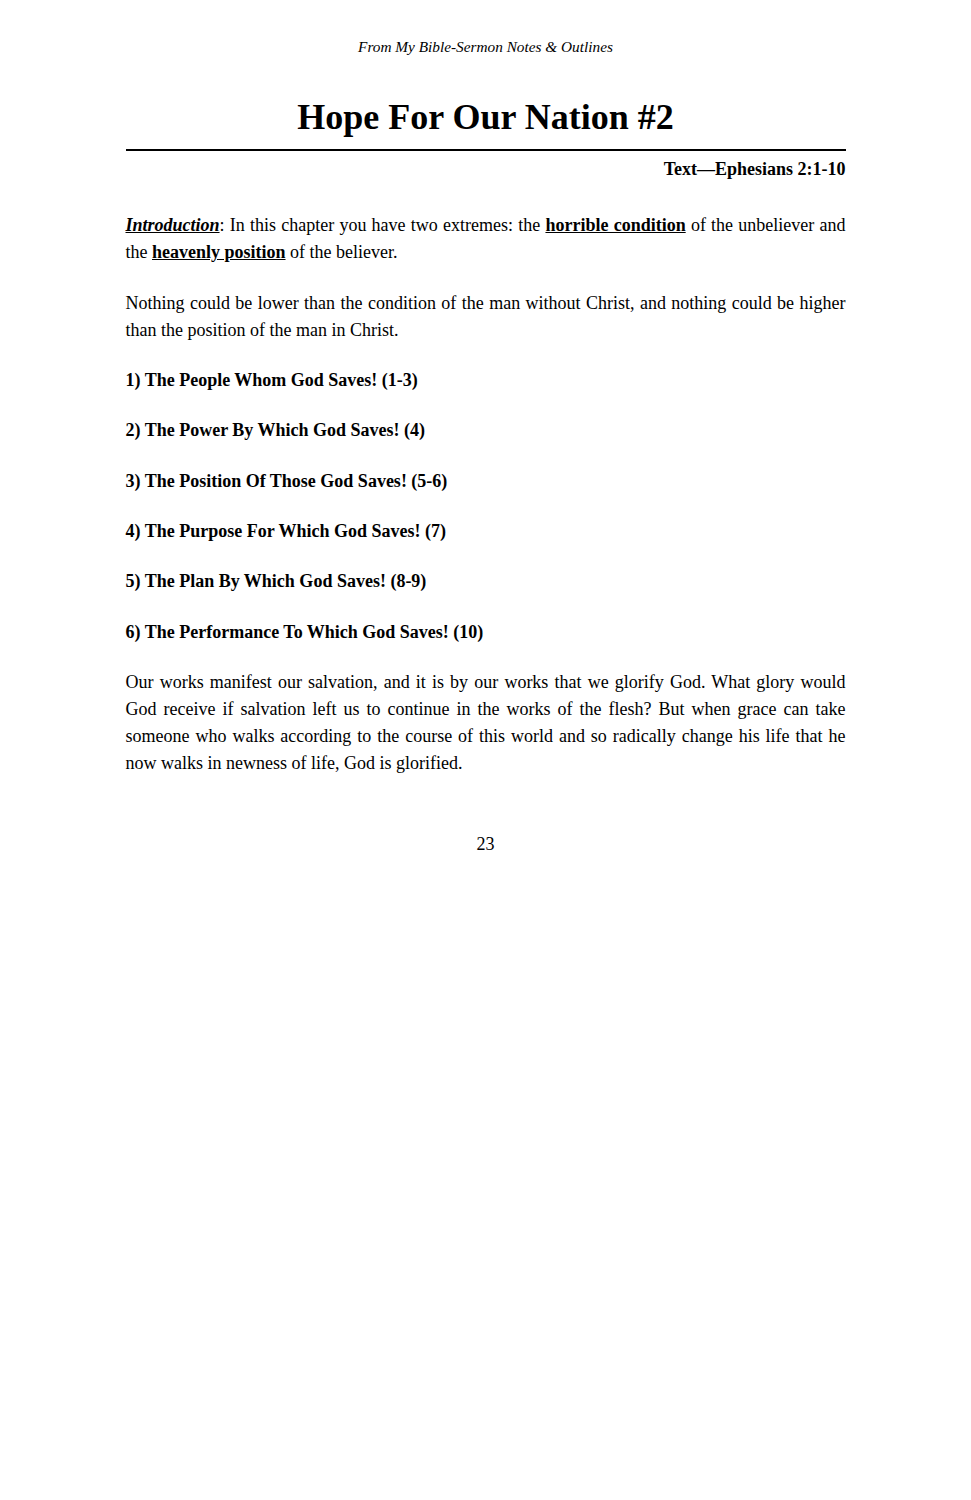From My Bible-Sermon Notes & Outlines
Hope For Our Nation #2
Text—Ephesians 2:1-10
Introduction: In this chapter you have two extremes: the horrible condition of the unbeliever and the heavenly position of the believer.
Nothing could be lower than the condition of the man without Christ, and nothing could be higher than the position of the man in Christ.
1) The People Whom God Saves! (1-3)
2) The Power By Which God Saves! (4)
3) The Position Of Those God Saves! (5-6)
4) The Purpose For Which God Saves! (7)
5) The Plan By Which God Saves! (8-9)
6) The Performance To Which God Saves! (10)
Our works manifest our salvation, and it is by our works that we glorify God. What glory would God receive if salvation left us to continue in the works of the flesh? But when grace can take someone who walks according to the course of this world and so radically change his life that he now walks in newness of life, God is glorified.
23